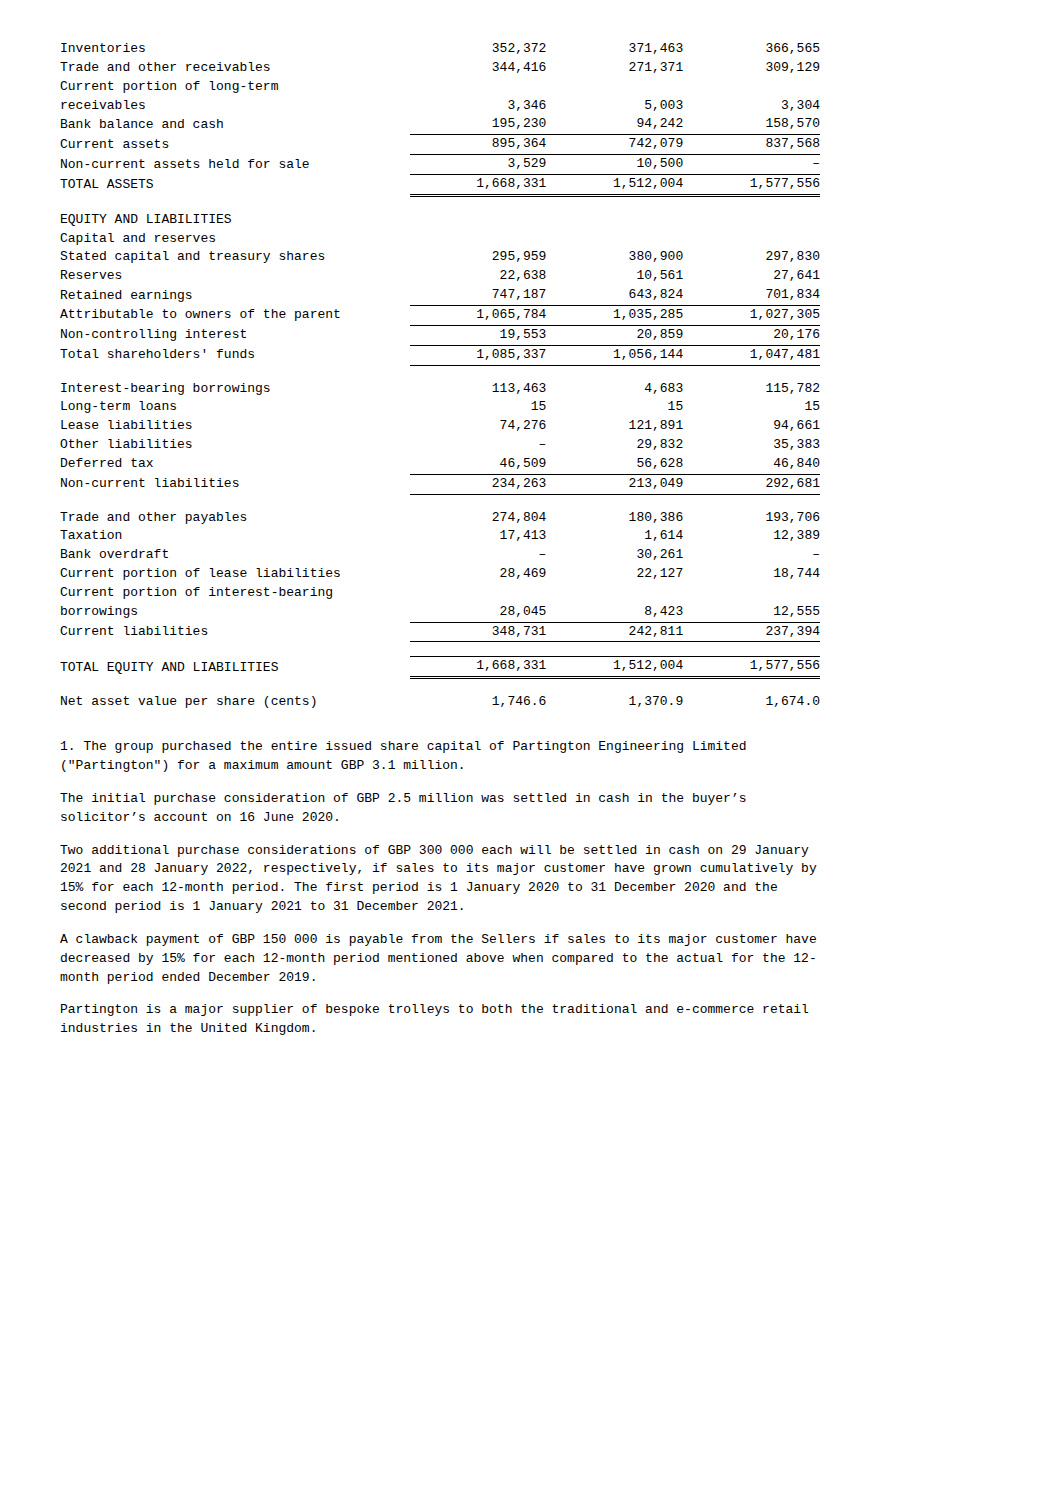| Inventories | 352,372 | 371,463 | 366,565 |
| Trade and other receivables | 344,416 | 271,371 | 309,129 |
| Current portion of long-term | | | |
| receivables | 3,346 | 5,003 | 3,304 |
| Bank balance and cash | 195,230 | 94,242 | 158,570 |
| Current assets | 895,364 | 742,079 | 837,568 |
| Non-current assets held for sale | 3,529 | 10,500 | – |
| TOTAL ASSETS | 1,668,331 | 1,512,004 | 1,577,556 |
| EQUITY AND LIABILITIES | | | |
| Capital and reserves | | | |
| Stated capital and treasury shares | 295,959 | 380,900 | 297,830 |
| Reserves | 22,638 | 10,561 | 27,641 |
| Retained earnings | 747,187 | 643,824 | 701,834 |
| Attributable to owners of the parent | 1,065,784 | 1,035,285 | 1,027,305 |
| Non-controlling interest | 19,553 | 20,859 | 20,176 |
| Total shareholders' funds | 1,085,337 | 1,056,144 | 1,047,481 |
| Interest-bearing borrowings | 113,463 | 4,683 | 115,782 |
| Long-term loans | 15 | 15 | 15 |
| Lease liabilities | 74,276 | 121,891 | 94,661 |
| Other liabilities | – | 29,832 | 35,383 |
| Deferred tax | 46,509 | 56,628 | 46,840 |
| Non-current liabilities | 234,263 | 213,049 | 292,681 |
| Trade and other payables | 274,804 | 180,386 | 193,706 |
| Taxation | 17,413 | 1,614 | 12,389 |
| Bank overdraft | – | 30,261 | – |
| Current portion of lease liabilities | 28,469 | 22,127 | 18,744 |
| Current portion of interest-bearing | | | |
| borrowings | 28,045 | 8,423 | 12,555 |
| Current liabilities | 348,731 | 242,811 | 237,394 |
| TOTAL EQUITY AND LIABILITIES | 1,668,331 | 1,512,004 | 1,577,556 |
| Net asset value per share (cents) | 1,746.6 | 1,370.9 | 1,674.0 |
1. The group purchased the entire issued share capital of Partington Engineering Limited ("Partington") for a maximum amount GBP 3.1 million.
The initial purchase consideration of GBP 2.5 million was settled in cash in the buyer’s solicitor’s account on 16 June 2020.
Two additional purchase considerations of GBP 300 000 each will be settled in cash on 29 January 2021 and 28 January 2022, respectively, if sales to its major customer have grown cumulatively by 15% for each 12-month period. The first period is 1 January 2020 to 31 December 2020 and the second period is 1 January 2021 to 31 December 2021.
A clawback payment of GBP 150 000 is payable from the Sellers if sales to its major customer have decreased by 15% for each 12-month period mentioned above when compared to the actual for the 12-month period ended December 2019.
Partington is a major supplier of bespoke trolleys to both the traditional and e-commerce retail industries in the United Kingdom.